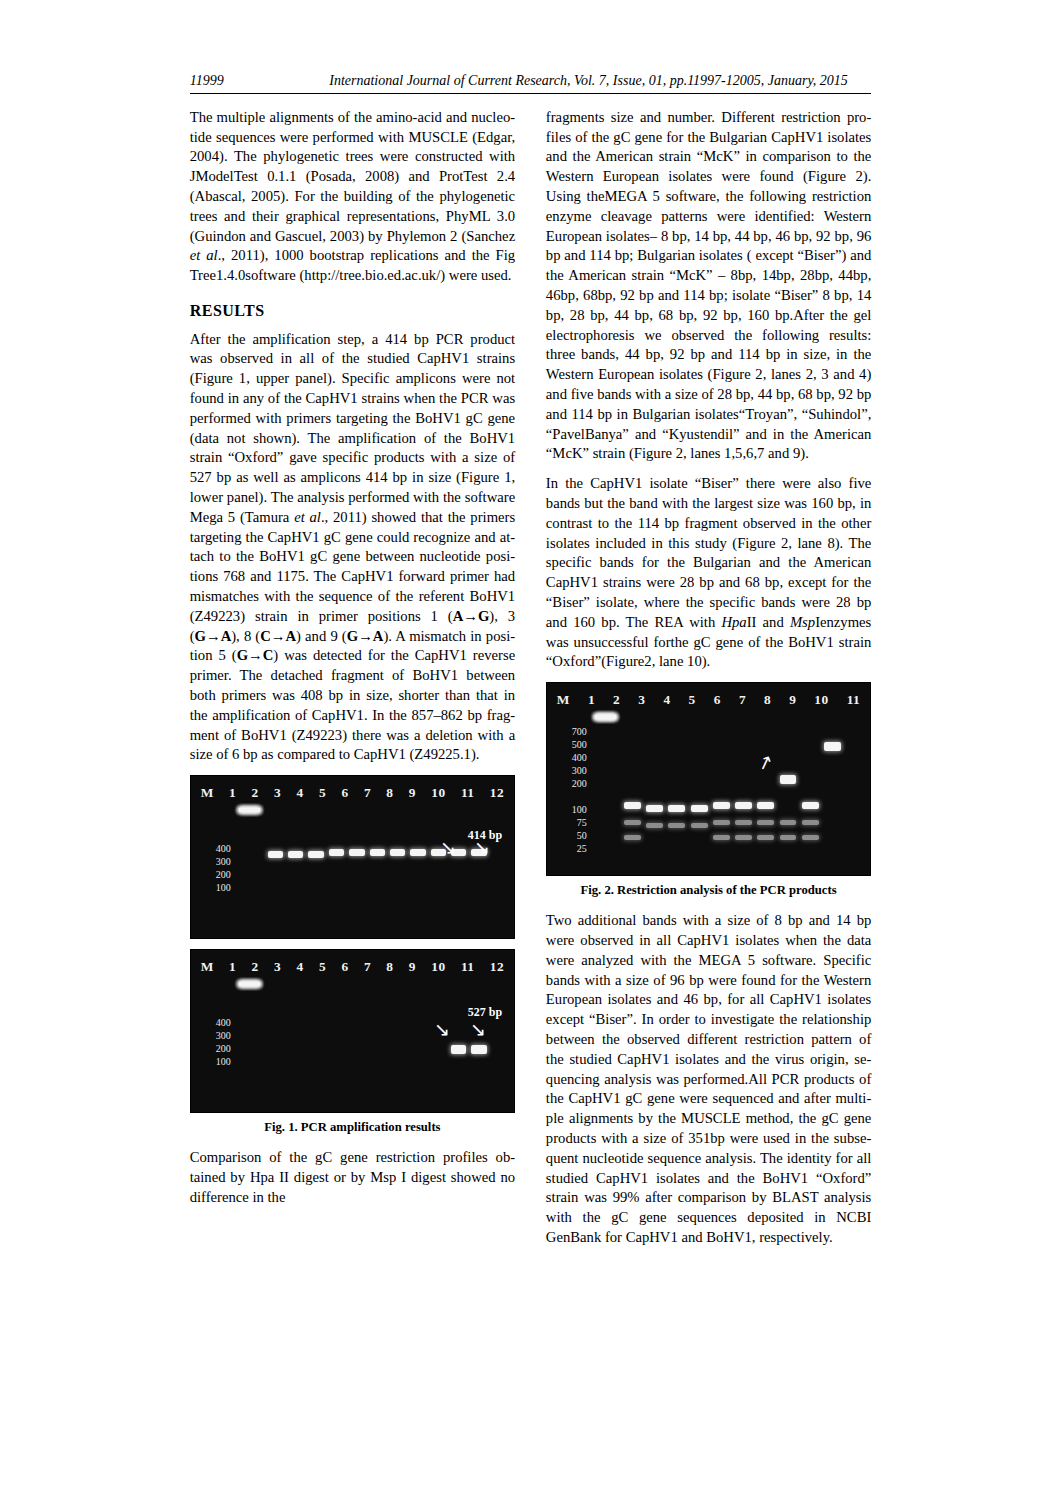11999
International Journal of Current Research, Vol. 7, Issue, 01, pp.11997-12005, January, 2015
The multiple alignments of the amino-acid and nucleotide sequences were performed with MUSCLE (Edgar, 2004). The phylogenetic trees were constructed with JModelTest 0.1.1 (Posada, 2008) and ProtTest 2.4 (Abascal, 2005). For the building of the phylogenetic trees and their graphical representations, PhyML 3.0 (Guindon and Gascuel, 2003) by Phylemon 2 (Sanchez et al., 2011), 1000 bootstrap replications and the Fig Tree1.4.0software (http://tree.bio.ed.ac.uk/) were used.
RESULTS
After the amplification step, a 414 bp PCR product was observed in all of the studied CapHV1 strains (Figure 1, upper panel). Specific amplicons were not found in any of the CapHV1 strains when the PCR was performed with primers targeting the BoHV1 gC gene (data not shown). The amplification of the BoHV1 strain “Oxford” gave specific products with a size of 527 bp as well as amplicons 414 bp in size (Figure 1, lower panel). The analysis performed with the software Mega 5 (Tamura et al., 2011) showed that the primers targeting the CapHV1 gC gene could recognize and attach to the BoHV1 gC gene between nucleotide positions 768 and 1175. The CapHV1 forward primer had mismatches with the sequence of the referent BoHV1 (Z49223) strain in primer positions 1 (A→G), 3 (G→A), 8 (C→A) and 9 (G→A). A mismatch in position 5 (G→C) was detected for the CapHV1 reverse primer. The detached fragment of BoHV1 between both primers was 408 bp in size, shorter than that in the amplification of CapHV1. In the 857–862 bp fragment of BoHV1 (Z49223) there was a deletion with a size of 6 bp as compared to CapHV1 (Z49225.1).
M 123456789101112
400 300 200 100
414 bp
↘
↘
M 123456789101112
400 300 200 100
527 bp
↘
↘
Fig. 1. PCR amplification results
Comparison of the gC gene restriction profiles obtained by Hpa II digest or by Msp I digest showed no difference in the
fragments size and number. Different restriction profiles of the gC gene for the Bulgarian CapHV1 isolates and the American strain “McK” in comparison to the Western European isolates were found (Figure 2). Using theMEGA 5 software, the following restriction enzyme cleavage patterns were identified: Western European isolates– 8 bp, 14 bp, 44 bp, 46 bp, 92 bp, 96 bp and 114 bp; Bulgarian isolates ( except “Biser”) and the American strain “McK” – 8bp, 14bp, 28bp, 44bp, 46bp, 68bp, 92 bp and 114 bp; isolate “Biser” 8 bp, 14 bp, 28 bp, 44 bp, 68 bp, 92 bp, 160 bp.After the gel electrophoresis we observed the following results: three bands, 44 bp, 92 bp and 114 bp in size, in the Western European isolates (Figure 2, lanes 2, 3 and 4) and five bands with a size of 28 bp, 44 bp, 68 bp, 92 bp and 114 bp in Bulgarian isolates“Troyan”, “Suhindol”, “PavelBanya” and “Kyustendil” and in the American “McK” strain (Figure 2, lanes 1,5,6,7 and 9).
In the CapHV1 isolate “Biser” there were also five bands but the band with the largest size was 160 bp, in contrast to the 114 bp fragment observed in the other isolates included in this study (Figure 2, lane 8). The specific bands for the Bulgarian and the American CapHV1 strains were 28 bp and 68 bp, except for the “Biser” isolate, where the specific bands were 28 bp and 160 bp. The REA with Hpa II and Msp Ienzymes was unsuccessful forthe gC gene of the BoHV1 strain “Oxford”(Figure2, lane 10).
M 1234567891011
700 500 400 300 200 100 75 50 25
↗
Fig. 2. Restriction analysis of the PCR products
Two additional bands with a size of 8 bp and 14 bp were observed in all CapHV1 isolates when the data were analyzed with the MEGA 5 software. Specific bands with a size of 96 bp were found for the Western European isolates and 46 bp, for all CapHV1 isolates except “Biser”. In order to investigate the relationship between the observed different restriction pattern of the studied CapHV1 isolates and the virus origin, sequencing analysis was performed.All PCR products of the CapHV1 gC gene were sequenced and after multiple alignments by the MUSCLE method, the gC gene products with a size of 351bp were used in the subsequent nucleotide sequence analysis. The identity for all studied CapHV1 isolates and the BoHV1 “Oxford” strain was 99% after comparison by BLAST analysis with the gC gene sequences deposited in NCBI GenBank for CapHV1 and BoHV1, respectively.